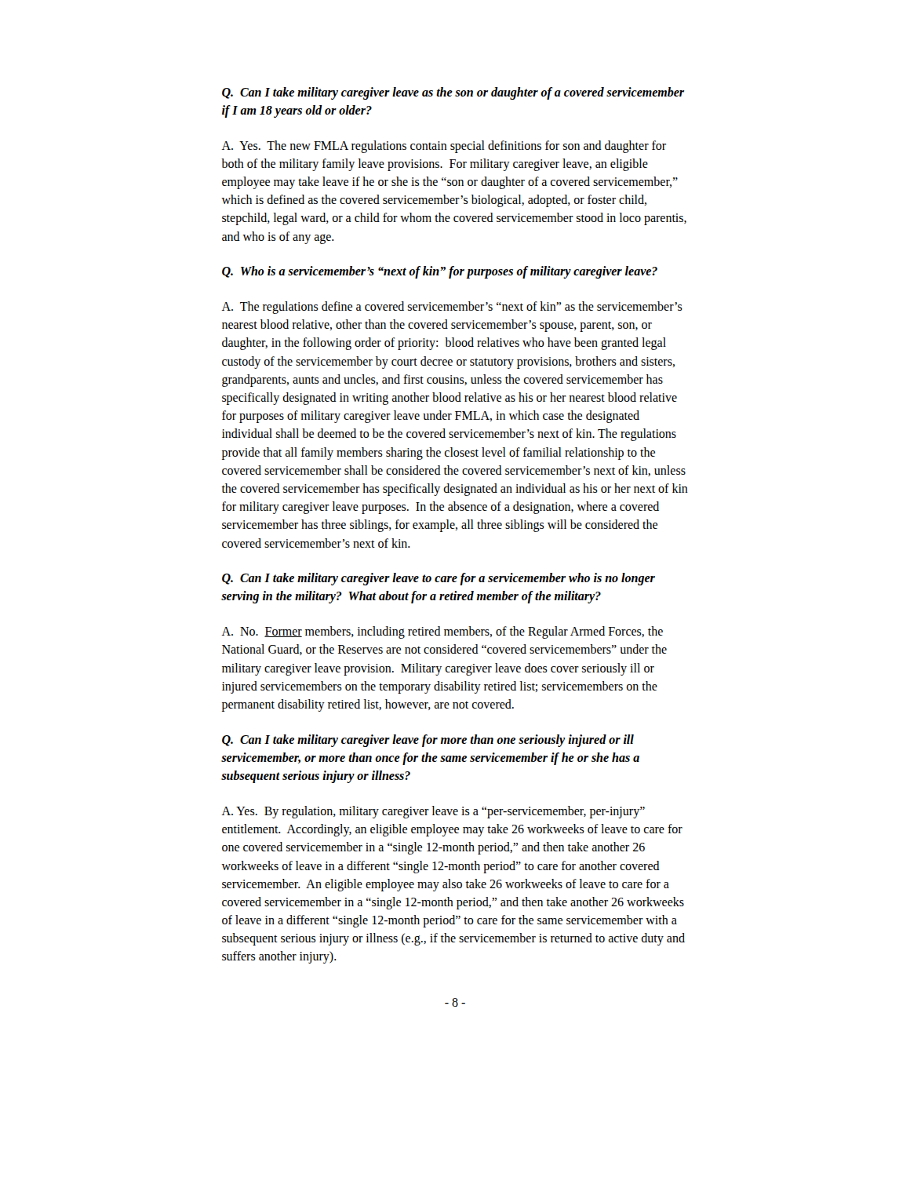Q. Can I take military caregiver leave as the son or daughter of a covered servicemember if I am 18 years old or older?
A. Yes. The new FMLA regulations contain special definitions for son and daughter for both of the military family leave provisions. For military caregiver leave, an eligible employee may take leave if he or she is the “son or daughter of a covered servicemember,” which is defined as the covered servicemember’s biological, adopted, or foster child, stepchild, legal ward, or a child for whom the covered servicemember stood in loco parentis, and who is of any age.
Q. Who is a servicemember’s “next of kin” for purposes of military caregiver leave?
A. The regulations define a covered servicemember’s “next of kin” as the servicemember’s nearest blood relative, other than the covered servicemember’s spouse, parent, son, or daughter, in the following order of priority: blood relatives who have been granted legal custody of the servicemember by court decree or statutory provisions, brothers and sisters, grandparents, aunts and uncles, and first cousins, unless the covered servicemember has specifically designated in writing another blood relative as his or her nearest blood relative for purposes of military caregiver leave under FMLA, in which case the designated individual shall be deemed to be the covered servicemember’s next of kin. The regulations provide that all family members sharing the closest level of familial relationship to the covered servicemember shall be considered the covered servicemember’s next of kin, unless the covered servicemember has specifically designated an individual as his or her next of kin for military caregiver leave purposes. In the absence of a designation, where a covered servicemember has three siblings, for example, all three siblings will be considered the covered servicemember’s next of kin.
Q. Can I take military caregiver leave to care for a servicemember who is no longer serving in the military? What about for a retired member of the military?
A. No. Former members, including retired members, of the Regular Armed Forces, the National Guard, or the Reserves are not considered “covered servicemembers” under the military caregiver leave provision. Military caregiver leave does cover seriously ill or injured servicemembers on the temporary disability retired list; servicemembers on the permanent disability retired list, however, are not covered.
Q. Can I take military caregiver leave for more than one seriously injured or ill servicemember, or more than once for the same servicemember if he or she has a subsequent serious injury or illness?
A. Yes. By regulation, military caregiver leave is a “per-servicemember, per-injury” entitlement. Accordingly, an eligible employee may take 26 workweeks of leave to care for one covered servicemember in a “single 12-month period,” and then take another 26 workweeks of leave in a different “single 12-month period” to care for another covered servicemember. An eligible employee may also take 26 workweeks of leave to care for a covered servicemember in a “single 12-month period,” and then take another 26 workweeks of leave in a different “single 12-month period” to care for the same servicemember with a subsequent serious injury or illness (e.g., if the servicemember is returned to active duty and suffers another injury).
- 8 -